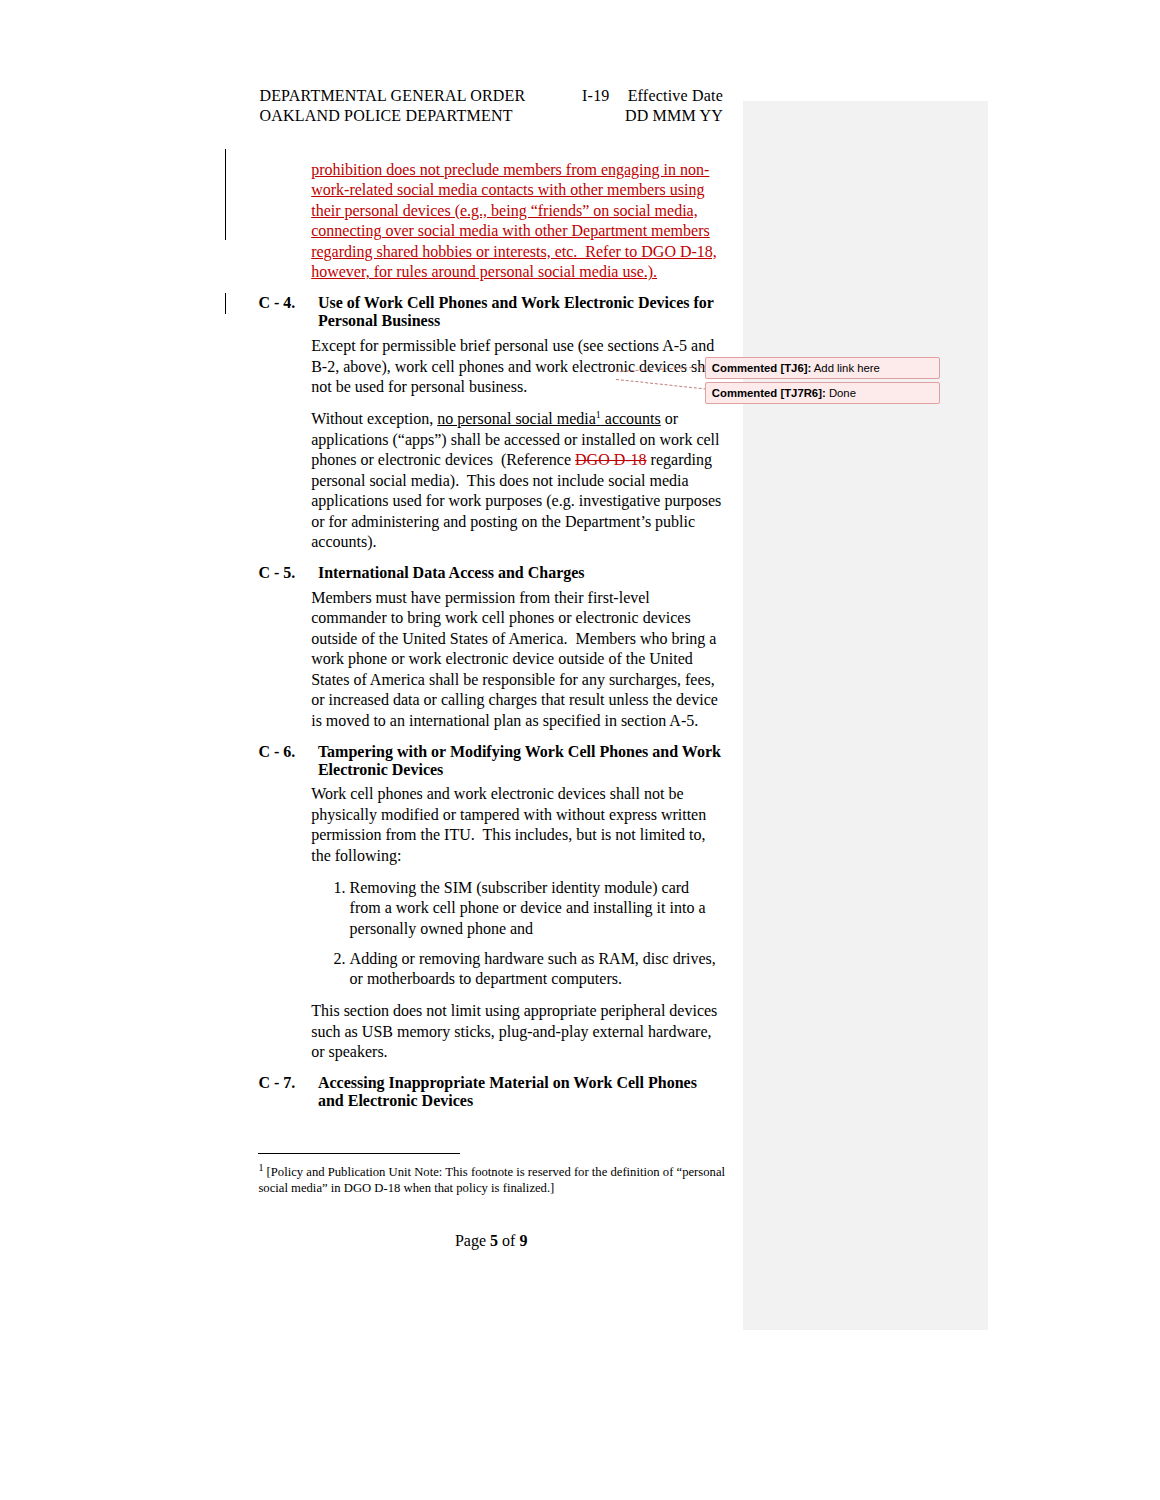| DEPARTMENTAL GENERAL ORDER | I-19 | Effective Date |
| OAKLAND POLICE DEPARTMENT | | DD MMM YY |
prohibition does not preclude members from engaging in non-work-related social media contacts with other members using their personal devices (e.g., being “friends” on social media, connecting over social media with other Department members regarding shared hobbies or interests, etc. Refer to DGO D-18, however, for rules around personal social media use.).
C - 4.
Use of Work Cell Phones and Work Electronic Devices for Personal Business
Except for permissible brief personal use (see sections A-5 and B-2, above), work cell phones and work electronic devices shall not be used for personal business.
Without exception, no personal social media1 accounts or applications (“apps”) shall be accessed or installed on work cell phones or electronic devices (Reference DGO D-18 regarding personal social media). This does not include social media applications used for work purposes (e.g. investigative purposes or for administering and posting on the Department’s public accounts).
C - 5.
International Data Access and Charges
Members must have permission from their first-level commander to bring work cell phones or electronic devices outside of the United States of America. Members who bring a work phone or work electronic device outside of the United States of America shall be responsible for any surcharges, fees, or increased data or calling charges that result unless the device is moved to an international plan as specified in section A-5.
C - 6.
Tampering with or Modifying Work Cell Phones and Work Electronic Devices
Work cell phones and work electronic devices shall not be physically modified or tampered with without express written permission from the ITU. This includes, but is not limited to, the following:
Removing the SIM (subscriber identity module) card from a work cell phone or device and installing it into a personally owned phone and
Adding or removing hardware such as RAM, disc drives, or motherboards to department computers.
This section does not limit using appropriate peripheral devices such as USB memory sticks, plug-and-play external hardware, or speakers.
C - 7.
Accessing Inappropriate Material on Work Cell Phones and Electronic Devices
1 [Policy and Publication Unit Note: This footnote is reserved for the definition of “personal social media” in DGO D-18 when that policy is finalized.]
Page 5 of 9
Commented [TJ6]: Add link here
Commented [TJ7R6]: Done